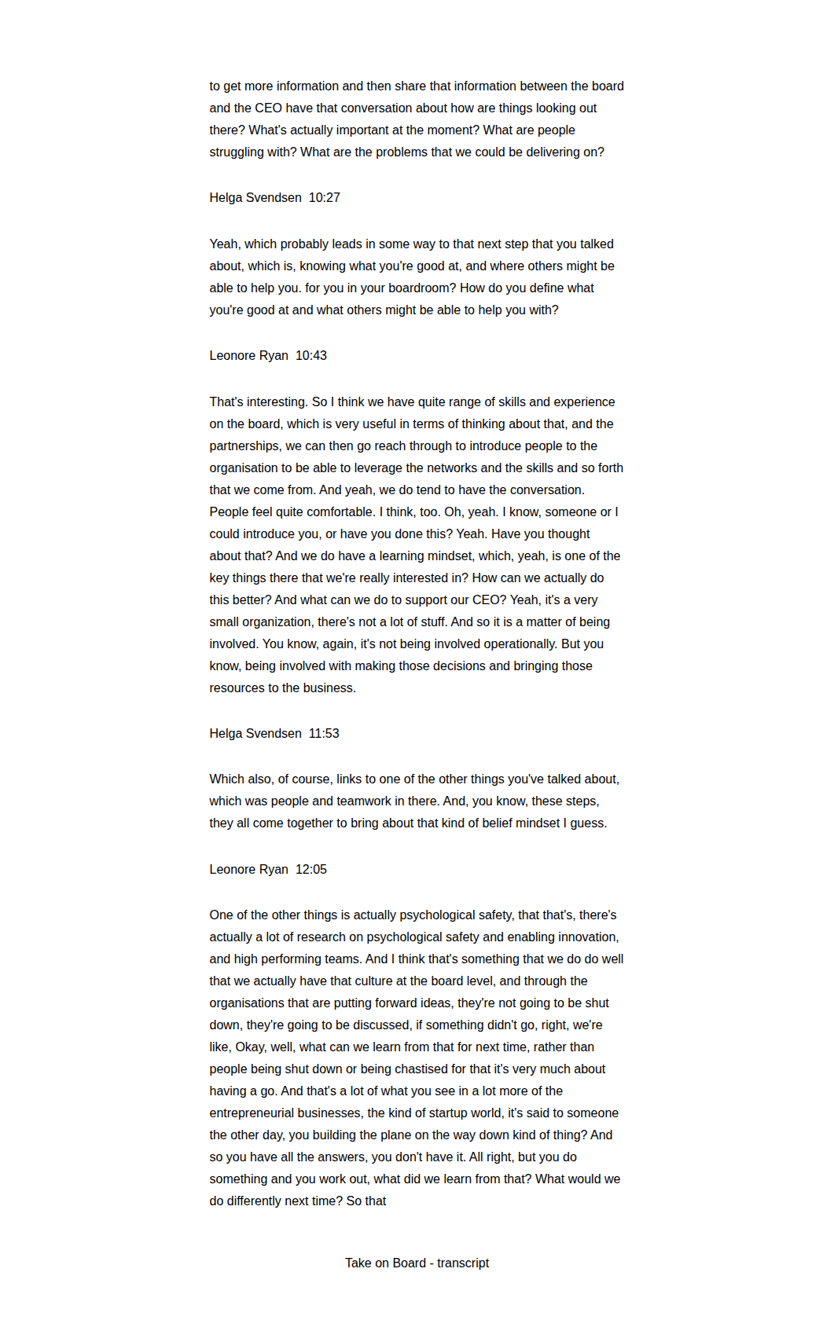to get more information and then share that information between the board and the CEO have that conversation about how are things looking out there? What's actually important at the moment? What are people struggling with? What are the problems that we could be delivering on?
Helga Svendsen 10:27
Yeah, which probably leads in some way to that next step that you talked about, which is, knowing what you're good at, and where others might be able to help you. for you in your boardroom? How do you define what you're good at and what others might be able to help you with?
Leonore Ryan 10:43
That's interesting. So I think we have quite range of skills and experience on the board, which is very useful in terms of thinking about that, and the partnerships, we can then go reach through to introduce people to the organisation to be able to leverage the networks and the skills and so forth that we come from. And yeah, we do tend to have the conversation. People feel quite comfortable. I think, too. Oh, yeah. I know, someone or I could introduce you, or have you done this? Yeah. Have you thought about that? And we do have a learning mindset, which, yeah, is one of the key things there that we're really interested in? How can we actually do this better? And what can we do to support our CEO? Yeah, it's a very small organization, there's not a lot of stuff. And so it is a matter of being involved. You know, again, it's not being involved operationally. But you know, being involved with making those decisions and bringing those resources to the business.
Helga Svendsen 11:53
Which also, of course, links to one of the other things you've talked about, which was people and teamwork in there. And, you know, these steps, they all come together to bring about that kind of belief mindset I guess.
Leonore Ryan 12:05
One of the other things is actually psychological safety, that that's, there's actually a lot of research on psychological safety and enabling innovation, and high performing teams. And I think that's something that we do do well that we actually have that culture at the board level, and through the organisations that are putting forward ideas, they're not going to be shut down, they're going to be discussed, if something didn't go, right, we're like, Okay, well, what can we learn from that for next time, rather than people being shut down or being chastised for that it's very much about having a go. And that's a lot of what you see in a lot more of the entrepreneurial businesses, the kind of startup world, it's said to someone the other day, you building the plane on the way down kind of thing? And so you have all the answers, you don't have it. All right, but you do something and you work out, what did we learn from that? What would we do differently next time? So that
Take on Board - transcript